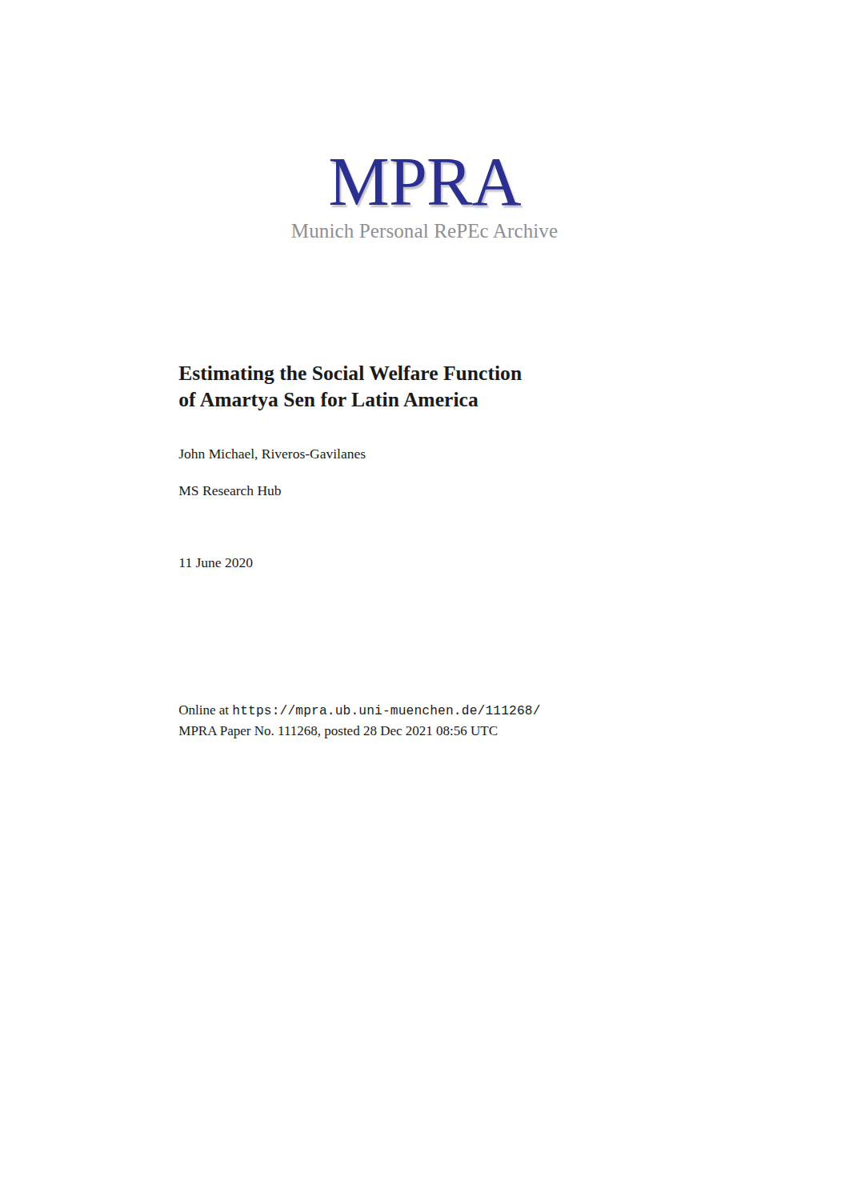MPRA
Munich Personal RePEc Archive
Estimating the Social Welfare Function
of Amartya Sen for Latin America
John Michael, Riveros-Gavilanes
MS Research Hub
11 June 2020
Online at https://mpra.ub.uni-muenchen.de/111268/
MPRA Paper No. 111268, posted 28 Dec 2021 08:56 UTC